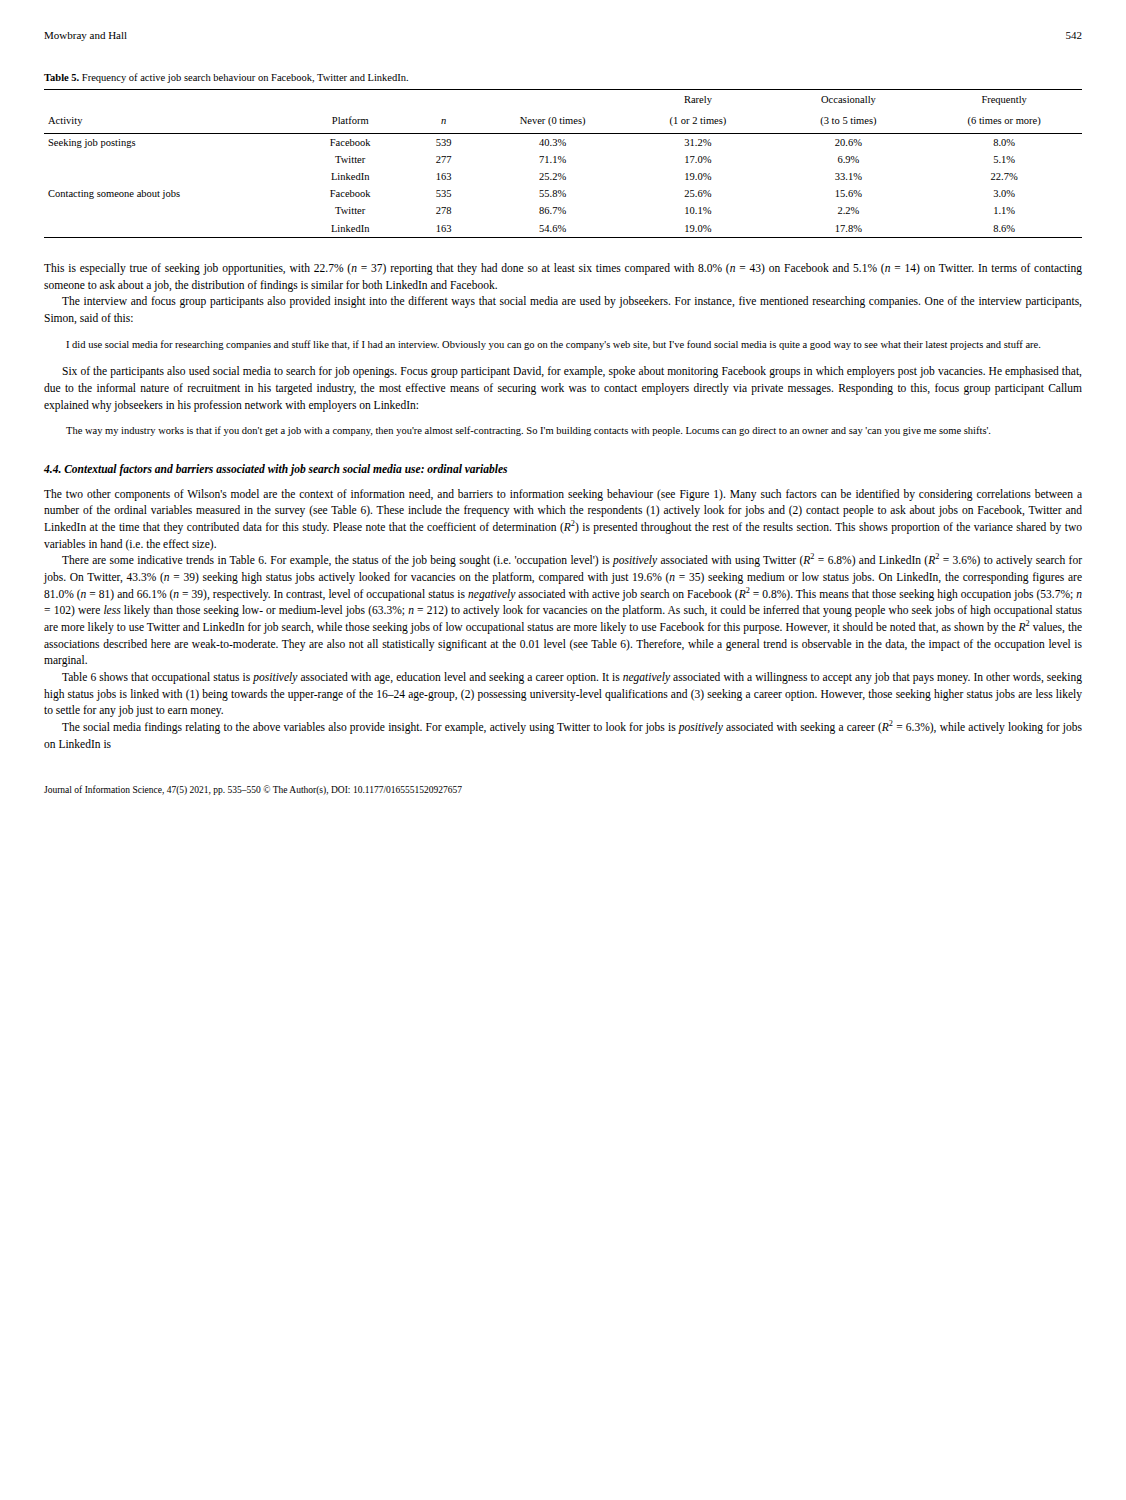Mowbray and Hall 542
Table 5. Frequency of active job search behaviour on Facebook, Twitter and LinkedIn.
| Activity | Platform | n | Never (0 times) | Rarely | Occasionally | Frequently |
| --- | --- | --- | --- | --- | --- | --- |
| (1 or 2 times) | (3 to 5 times) | (6 times or more) |
| Seeking job postings | Facebook | 539 | 40.3% | 31.2% | 20.6% | 8.0% |
| | Twitter | 277 | 71.1% | 17.0% | 6.9% | 5.1% |
| | LinkedIn | 163 | 25.2% | 19.0% | 33.1% | 22.7% |
| Contacting someone about jobs | Facebook | 535 | 55.8% | 25.6% | 15.6% | 3.0% |
| | Twitter | 278 | 86.7% | 10.1% | 2.2% | 1.1% |
| | LinkedIn | 163 | 54.6% | 19.0% | 17.8% | 8.6% |
This is especially true of seeking job opportunities, with 22.7% (n = 37) reporting that they had done so at least six times compared with 8.0% (n = 43) on Facebook and 5.1% (n = 14) on Twitter. In terms of contacting someone to ask about a job, the distribution of findings is similar for both LinkedIn and Facebook.
The interview and focus group participants also provided insight into the different ways that social media are used by jobseekers. For instance, five mentioned researching companies. One of the interview participants, Simon, said of this:
I did use social media for researching companies and stuff like that, if I had an interview. Obviously you can go on the company's web site, but I've found social media is quite a good way to see what their latest projects and stuff are.
Six of the participants also used social media to search for job openings. Focus group participant David, for example, spoke about monitoring Facebook groups in which employers post job vacancies. He emphasised that, due to the informal nature of recruitment in his targeted industry, the most effective means of securing work was to contact employers directly via private messages. Responding to this, focus group participant Callum explained why jobseekers in his profession network with employers on LinkedIn:
The way my industry works is that if you don't get a job with a company, then you're almost self-contracting. So I'm building contacts with people. Locums can go direct to an owner and say 'can you give me some shifts'.
4.4. Contextual factors and barriers associated with job search social media use: ordinal variables
The two other components of Wilson's model are the context of information need, and barriers to information seeking behaviour (see Figure 1). Many such factors can be identified by considering correlations between a number of the ordinal variables measured in the survey (see Table 6). These include the frequency with which the respondents (1) actively look for jobs and (2) contact people to ask about jobs on Facebook, Twitter and LinkedIn at the time that they contributed data for this study. Please note that the coefficient of determination (R2) is presented throughout the rest of the results section. This shows proportion of the variance shared by two variables in hand (i.e. the effect size).
There are some indicative trends in Table 6. For example, the status of the job being sought (i.e. 'occupation level') is positively associated with using Twitter (R2 = 6.8%) and LinkedIn (R2 = 3.6%) to actively search for jobs. On Twitter, 43.3% (n = 39) seeking high status jobs actively looked for vacancies on the platform, compared with just 19.6% (n = 35) seeking medium or low status jobs. On LinkedIn, the corresponding figures are 81.0% (n = 81) and 66.1% (n = 39), respectively. In contrast, level of occupational status is negatively associated with active job search on Facebook (R2 = 0.8%). This means that those seeking high occupation jobs (53.7%; n = 102) were less likely than those seeking low- or medium-level jobs (63.3%; n = 212) to actively look for vacancies on the platform. As such, it could be inferred that young people who seek jobs of high occupational status are more likely to use Twitter and LinkedIn for job search, while those seeking jobs of low occupational status are more likely to use Facebook for this purpose. However, it should be noted that, as shown by the R2 values, the associations described here are weak-to-moderate. They are also not all statistically significant at the 0.01 level (see Table 6). Therefore, while a general trend is observable in the data, the impact of the occupation level is marginal.
Table 6 shows that occupational status is positively associated with age, education level and seeking a career option. It is negatively associated with a willingness to accept any job that pays money. In other words, seeking high status jobs is linked with (1) being towards the upper-range of the 16–24 age-group, (2) possessing university-level qualifications and (3) seeking a career option. However, those seeking higher status jobs are less likely to settle for any job just to earn money.
The social media findings relating to the above variables also provide insight. For example, actively using Twitter to look for jobs is positively associated with seeking a career (R2 = 6.3%), while actively looking for jobs on LinkedIn is
Journal of Information Science, 47(5) 2021, pp. 535–550 © The Author(s), DOI: 10.1177/0165551520927657